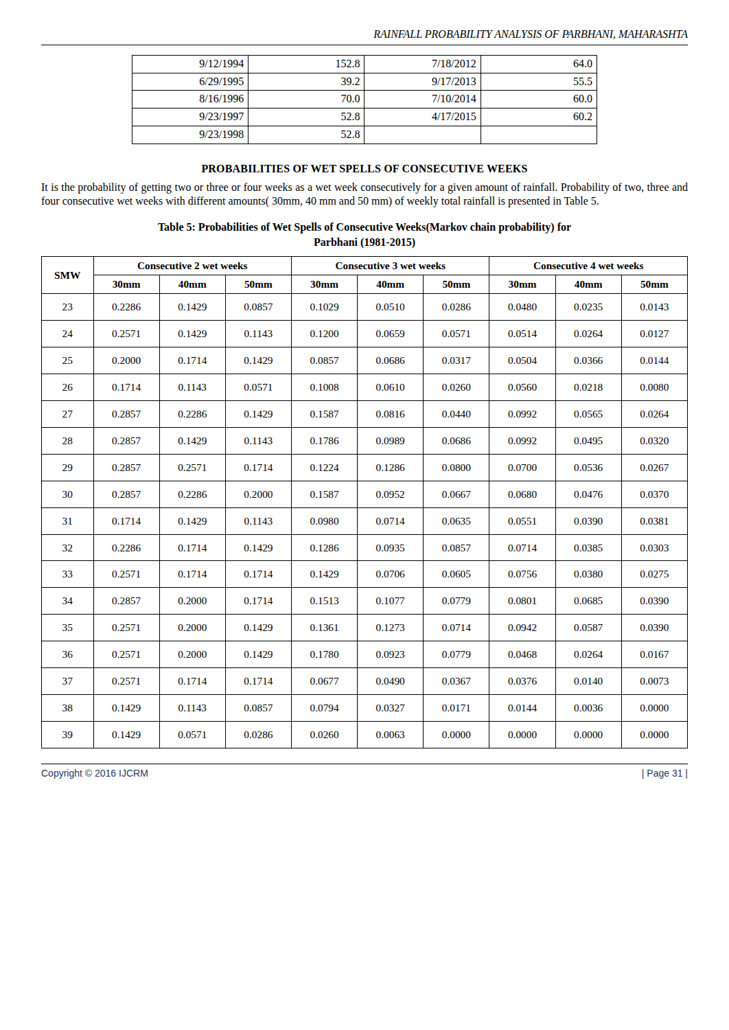RAINFALL PROBABILITY ANALYSIS OF PARBHANI, MAHARASHTA
| 9/12/1994 | 152.8 | 7/18/2012 | 64.0 |
| 6/29/1995 | 39.2 | 9/17/2013 | 55.5 |
| 8/16/1996 | 70.0 | 7/10/2014 | 60.0 |
| 9/23/1997 | 52.8 | 4/17/2015 | 60.2 |
| 9/23/1998 | 52.8 | | |
PROBABILITIES OF WET SPELLS OF CONSECUTIVE WEEKS
It is the probability of getting two or three or four weeks as a wet week consecutively for a given amount of rainfall. Probability of two, three and four consecutive wet weeks with different amounts( 30mm, 40 mm and 50 mm) of weekly total rainfall is presented in Table 5.
Table 5: Probabilities of Wet Spells of Consecutive Weeks(Markov chain probability) for
Parbhani (1981-2015)
| SMW | Consecutive 2 wet weeks | Consecutive 3 wet weeks | Consecutive 4 wet weeks |
| --- | --- | --- | --- |
| 30mm | 40mm | 50mm | 30mm | 40mm | 50mm | 30mm | 40mm | 50mm |
| 23 | 0.2286 | 0.1429 | 0.0857 | 0.1029 | 0.0510 | 0.0286 | 0.0480 | 0.0235 | 0.0143 |
| 24 | 0.2571 | 0.1429 | 0.1143 | 0.1200 | 0.0659 | 0.0571 | 0.0514 | 0.0264 | 0.0127 |
| 25 | 0.2000 | 0.1714 | 0.1429 | 0.0857 | 0.0686 | 0.0317 | 0.0504 | 0.0366 | 0.0144 |
| 26 | 0.1714 | 0.1143 | 0.0571 | 0.1008 | 0.0610 | 0.0260 | 0.0560 | 0.0218 | 0.0080 |
| 27 | 0.2857 | 0.2286 | 0.1429 | 0.1587 | 0.0816 | 0.0440 | 0.0992 | 0.0565 | 0.0264 |
| 28 | 0.2857 | 0.1429 | 0.1143 | 0.1786 | 0.0989 | 0.0686 | 0.0992 | 0.0495 | 0.0320 |
| 29 | 0.2857 | 0.2571 | 0.1714 | 0.1224 | 0.1286 | 0.0800 | 0.0700 | 0.0536 | 0.0267 |
| 30 | 0.2857 | 0.2286 | 0.2000 | 0.1587 | 0.0952 | 0.0667 | 0.0680 | 0.0476 | 0.0370 |
| 31 | 0.1714 | 0.1429 | 0.1143 | 0.0980 | 0.0714 | 0.0635 | 0.0551 | 0.0390 | 0.0381 |
| 32 | 0.2286 | 0.1714 | 0.1429 | 0.1286 | 0.0935 | 0.0857 | 0.0714 | 0.0385 | 0.0303 |
| 33 | 0.2571 | 0.1714 | 0.1714 | 0.1429 | 0.0706 | 0.0605 | 0.0756 | 0.0380 | 0.0275 |
| 34 | 0.2857 | 0.2000 | 0.1714 | 0.1513 | 0.1077 | 0.0779 | 0.0801 | 0.0685 | 0.0390 |
| 35 | 0.2571 | 0.2000 | 0.1429 | 0.1361 | 0.1273 | 0.0714 | 0.0942 | 0.0587 | 0.0390 |
| 36 | 0.2571 | 0.2000 | 0.1429 | 0.1780 | 0.0923 | 0.0779 | 0.0468 | 0.0264 | 0.0167 |
| 37 | 0.2571 | 0.1714 | 0.1714 | 0.0677 | 0.0490 | 0.0367 | 0.0376 | 0.0140 | 0.0073 |
| 38 | 0.1429 | 0.1143 | 0.0857 | 0.0794 | 0.0327 | 0.0171 | 0.0144 | 0.0036 | 0.0000 |
| 39 | 0.1429 | 0.0571 | 0.0286 | 0.0260 | 0.0063 | 0.0000 | 0.0000 | 0.0000 | 0.0000 |
Copyright © 2016 IJCRM | Page 31 |